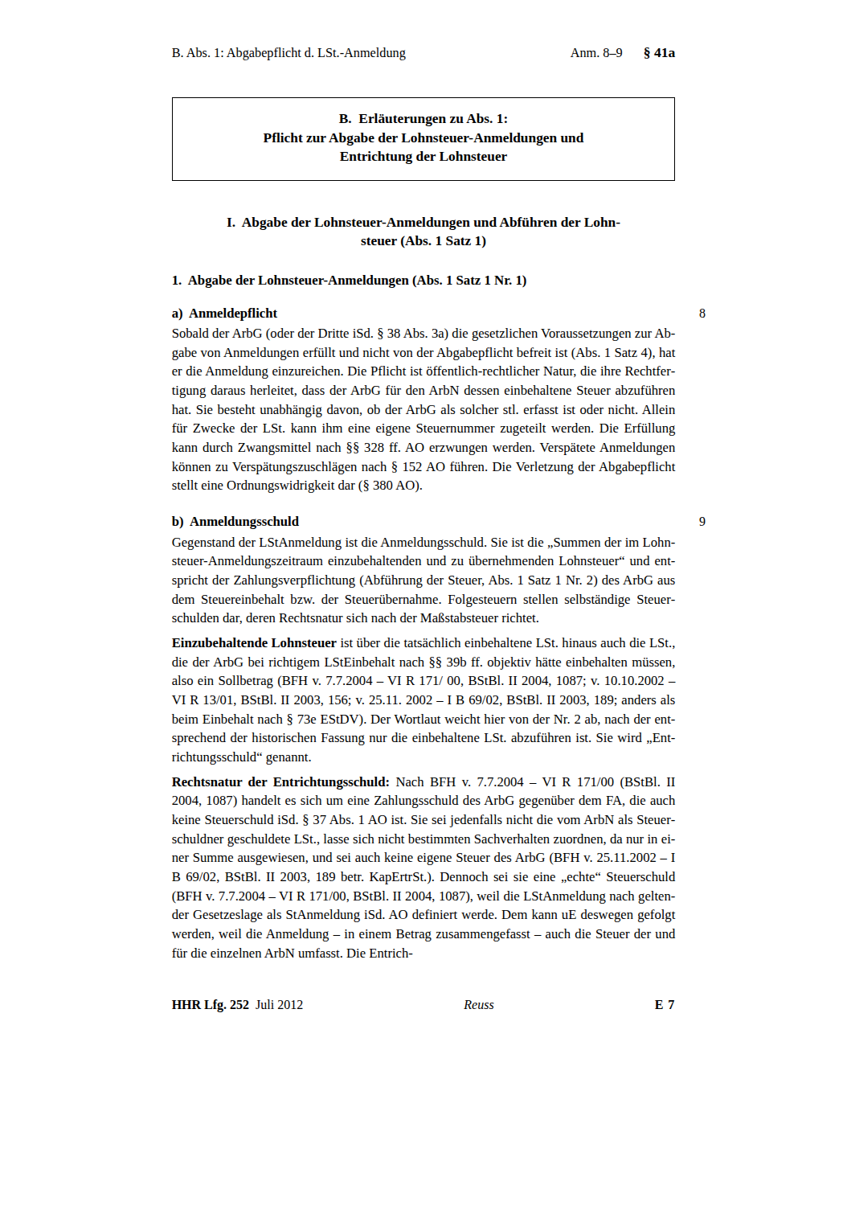B. Abs. 1: Abgabepflicht d. LSt.-Anmeldung
Anm. 8–9
§ 41a
B. Erläuterungen zu Abs. 1: Pflicht zur Abgabe der Lohnsteuer-Anmeldungen und Entrichtung der Lohnsteuer
I. Abgabe der Lohnsteuer-Anmeldungen und Abführen der Lohn-
steuer (Abs. 1 Satz 1)
1. Abgabe der Lohnsteuer-Anmeldungen (Abs. 1 Satz 1 Nr. 1)
8
a) Anmeldepflicht
Sobald der ArbG (oder der Dritte iSd. § 38 Abs. 3a) die gesetzlichen Voraussetzungen zur Abgabe von Anmeldungen erfüllt und nicht von der Abgabepflicht befreit ist (Abs. 1 Satz 4), hat er die Anmeldung einzureichen. Die Pflicht ist öffentlich-rechtlicher Natur, die ihre Rechtfertigung daraus herleitet, dass der ArbG für den ArbN dessen einbehaltene Steuer abzuführen hat. Sie besteht unabhängig davon, ob der ArbG als solcher stl. erfasst ist oder nicht. Allein für Zwecke der LSt. kann ihm eine eigene Steuernummer zugeteilt werden. Die Erfüllung kann durch Zwangsmittel nach §§ 328 ff. AO erzwungen werden. Verspätete Anmeldungen können zu Verspätungszuschlägen nach § 152 AO führen. Die Verletzung der Abgabepflicht stellt eine Ordnungswidrigkeit dar (§ 380 AO).
9
b) Anmeldungsschuld
Gegenstand der LStAnmeldung ist die Anmeldungsschuld. Sie ist die „Summen der im Lohnsteuer-Anmeldungszeitraum einzubehaltenden und zu übernehmenden Lohnsteuer“ und entspricht der Zahlungsverpflichtung (Abführung der Steuer, Abs. 1 Satz 1 Nr. 2) des ArbG aus dem Steuereinbehalt bzw. der Steuerübernahme. Folgesteuern stellen selbständige Steuerschulden dar, deren Rechtsnatur sich nach der Maßstabsteuer richtet.
Einzubehaltende Lohnsteuer ist über die tatsächlich einbehaltene LSt. hinaus auch die LSt., die der ArbG bei richtigem LStEinbehalt nach §§ 39b ff. objektiv hätte einbehalten müssen, also ein Sollbetrag (BFH v. 7.7.2004 – VI R 171/ 00, BStBl. II 2004, 1087; v. 10.10.2002 – VI R 13/01, BStBl. II 2003, 156; v. 25.11. 2002 – I B 69/02, BStBl. II 2003, 189; anders als beim Einbehalt nach § 73e EStDV). Der Wortlaut weicht hier von der Nr. 2 ab, nach der entsprechend der historischen Fassung nur die einbehaltene LSt. abzuführen ist. Sie wird „Entrichtungsschuld“ genannt.
Rechtsnatur der Entrichtungsschuld: Nach BFH v. 7.7.2004 – VI R 171/00 (BStBl. II 2004, 1087) handelt es sich um eine Zahlungsschuld des ArbG gegenüber dem FA, die auch keine Steuerschuld iSd. § 37 Abs. 1 AO ist. Sie sei jedenfalls nicht die vom ArbN als Steuerschuldner geschuldete LSt., lasse sich nicht bestimmten Sachverhalten zuordnen, da nur in einer Summe ausgewiesen, und sei auch keine eigene Steuer des ArbG (BFH v. 25.11.2002 – I B 69/02, BStBl. II 2003, 189 betr. KapErtrSt.). Dennoch sei sie eine „echte“ Steuerschuld (BFH v. 7.7.2004 – VI R 171/00, BStBl. II 2004, 1087), weil die LStAnmeldung nach geltender Gesetzeslage als StAnmeldung iSd. AO definiert werde. Dem kann uE deswegen gefolgt werden, weil die Anmeldung – in einem Betrag zusammengefasst – auch die Steuer der und für die einzelnen ArbN umfasst. Die Entrich-
HHR Lfg. 252 Juli 2012
Reuss
E 7